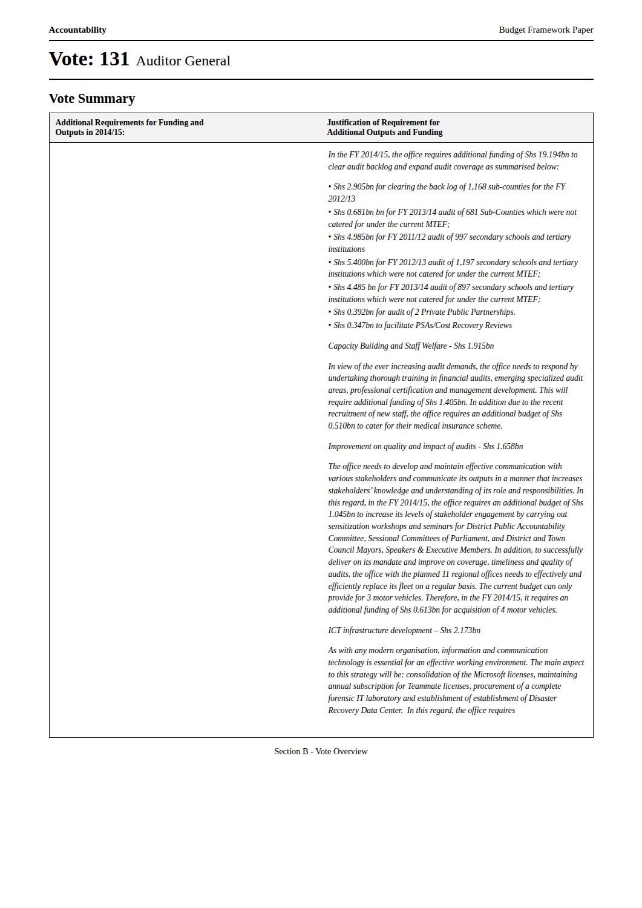Accountability Budget Framework Paper
Vote: 131
Auditor General
Vote Summary
| Additional Requirements for Funding and Outputs in 2014/15: | Justification of Requirement for Additional Outputs and Funding |
| --- | --- |
| | In the FY 2014/15, the office requires additional funding of Shs 19.194bn to clear audit backlog and expand audit coverage as summarised below: Shs 2.905bn for clearing the back log of 1,168 sub-counties for the FY 2012/13 Shs 0.681bn bn for FY 2013/14 audit of 681 Sub-Counties which were not catered for under the current MTEF; Shs 4.985bn for FY 2011/12 audit of 997 secondary schools and tertiary institutions Shs 5.400bn for FY 2012/13 audit of 1,197 secondary schools and tertiary institutions which were not catered for under the current MTEF; Shs 4.485 bn for FY 2013/14 audit of 897 secondary schools and tertiary institutions which were not catered for under the current MTEF; Shs 0.392bn for audit of 2 Private Public Partnerships. Shs 0.347bn to facilitate PSAs/Cost Recovery Reviews Capacity Building and Staff Welfare - Shs 1.915bn In view of the ever increasing audit demands, the office needs to respond by undertaking thorough training in financial audits, emerging specialized audit areas, professional certification and management development. This will require additional funding of Shs 1.405bn. In addition due to the recent recruitment of new staff, the office requires an additional budget of Shs 0.510bn to cater for their medical insurance scheme. Improvement on quality and impact of audits - Shs 1.658bn The office needs to develop and maintain effective communication with various stakeholders and communicate its outputs in a manner that increases stakeholders’ knowledge and understanding of its role and responsibilities. In this regard, in the FY 2014/15, the office requires an additional budget of Shs 1.045bn to increase its levels of stakeholder engagement by carrying out sensitization workshops and seminars for District Public Accountability Committee, Sessional Committees of Parliament, and District and Town Council Mayors, Speakers & Executive Members. In addition, to successfully deliver on its mandate and improve on coverage, timeliness and quality of audits, the office with the planned 11 regional offices needs to effectively and efficiently replace its fleet on a regular basis. The current budget can only provide for 3 motor vehicles. Therefore, in the FY 2014/15, it requires an additional funding of Shs 0.613bn for acquisition of 4 motor vehicles. ICT infrastructure development – Shs 2.173bn As with any modern organisation, information and communication technology is essential for an effective working environment. The main aspect to this strategy will be: consolidation of the Microsoft licenses, maintaining annual subscription for Teammate licenses, procurement of a complete forensic IT laboratory and establishment of establishment of Disaster Recovery Data Center. In this regard, the office requires |
Section B - Vote Overview